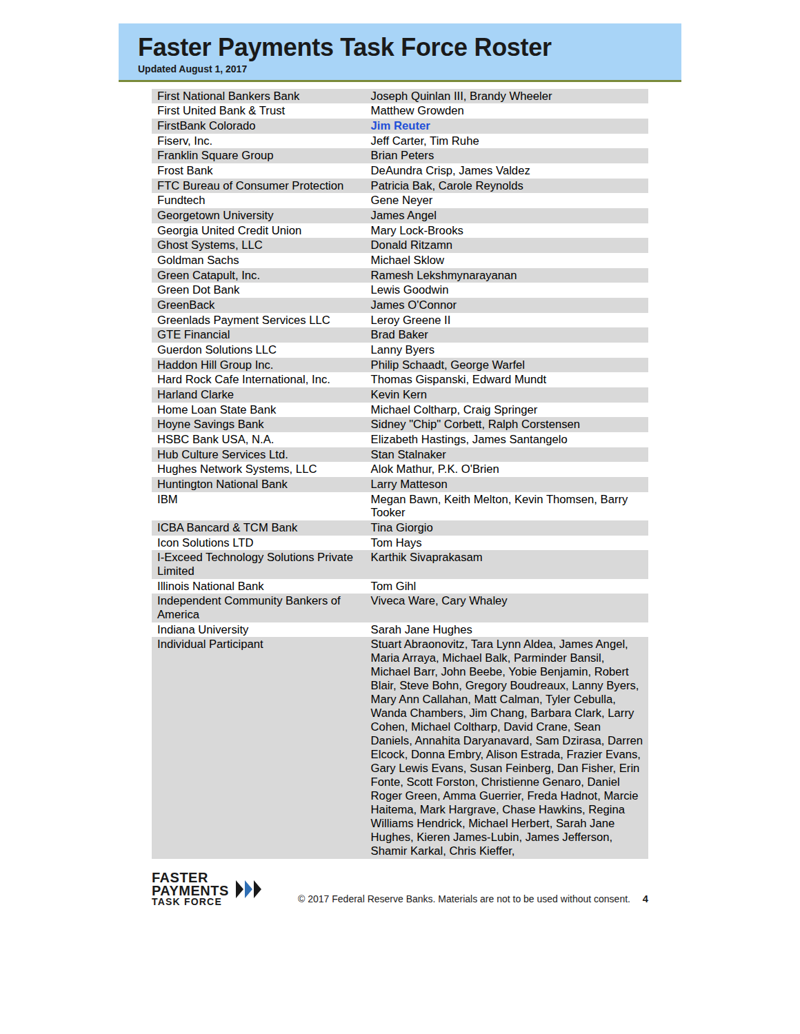Faster Payments Task Force Roster
Updated August 1, 2017
| First National Bankers Bank | Joseph Quinlan III, Brandy Wheeler |
| First United Bank & Trust | Matthew Growden |
| FirstBank Colorado | Jim Reuter |
| Fiserv, Inc. | Jeff Carter, Tim Ruhe |
| Franklin Square Group | Brian Peters |
| Frost Bank | DeAundra Crisp, James Valdez |
| FTC Bureau of Consumer Protection | Patricia Bak, Carole Reynolds |
| Fundtech | Gene Neyer |
| Georgetown University | James Angel |
| Georgia United Credit Union | Mary Lock-Brooks |
| Ghost Systems, LLC | Donald Ritzamn |
| Goldman Sachs | Michael Sklow |
| Green Catapult, Inc. | Ramesh Lekshmynarayanan |
| Green Dot Bank | Lewis Goodwin |
| GreenBack | James O'Connor |
| Greenlads Payment Services LLC | Leroy Greene II |
| GTE Financial | Brad Baker |
| Guerdon Solutions LLC | Lanny Byers |
| Haddon Hill Group Inc. | Philip Schaadt, George Warfel |
| Hard Rock Cafe International, Inc. | Thomas Gispanski, Edward Mundt |
| Harland Clarke | Kevin Kern |
| Home Loan State Bank | Michael Coltharp, Craig Springer |
| Hoyne Savings Bank | Sidney "Chip" Corbett, Ralph Corstensen |
| HSBC Bank USA, N.A. | Elizabeth Hastings, James Santangelo |
| Hub Culture Services Ltd. | Stan Stalnaker |
| Hughes Network Systems, LLC | Alok Mathur, P.K. O'Brien |
| Huntington National Bank | Larry Matteson |
| IBM | Megan Bawn, Keith Melton, Kevin Thomsen, Barry Tooker |
| ICBA Bancard & TCM Bank | Tina Giorgio |
| Icon Solutions LTD | Tom Hays |
| I-Exceed Technology Solutions Private Limited | Karthik Sivaprakasam |
| Illinois National Bank | Tom Gihl |
| Independent Community Bankers of America | Viveca Ware, Cary Whaley |
| Indiana University | Sarah Jane Hughes |
| Individual Participant | Stuart Abraonovitz, Tara Lynn Aldea, James Angel, Maria Arraya, Michael Balk, Parminder Bansil, Michael Barr, John Beebe, Yobie Benjamin, Robert Blair, Steve Bohn, Gregory Boudreaux, Lanny Byers, Mary Ann Callahan, Matt Calman, Tyler Cebulla, Wanda Chambers, Jim Chang, Barbara Clark, Larry Cohen, Michael Coltharp, David Crane, Sean Daniels, Annahita Daryanavard, Sam Dzirasa, Darren Elcock, Donna Embry, Alison Estrada, Frazier Evans, Gary Lewis Evans, Susan Feinberg, Dan Fisher, Erin Fonte, Scott Forston, Christienne Genaro, Daniel Roger Green, Amma Guerrier, Freda Hadnot, Marcie Haitema, Mark Hargrave, Chase Hawkins, Regina Williams Hendrick, Michael Herbert, Sarah Jane Hughes, Kieren James-Lubin, James Jefferson, Shamir Karkal, Chris Kieffer, |
FASTER
PAYMENTS
TASK FORCE
© 2017 Federal Reserve Banks. Materials are not to be used without consent. 4